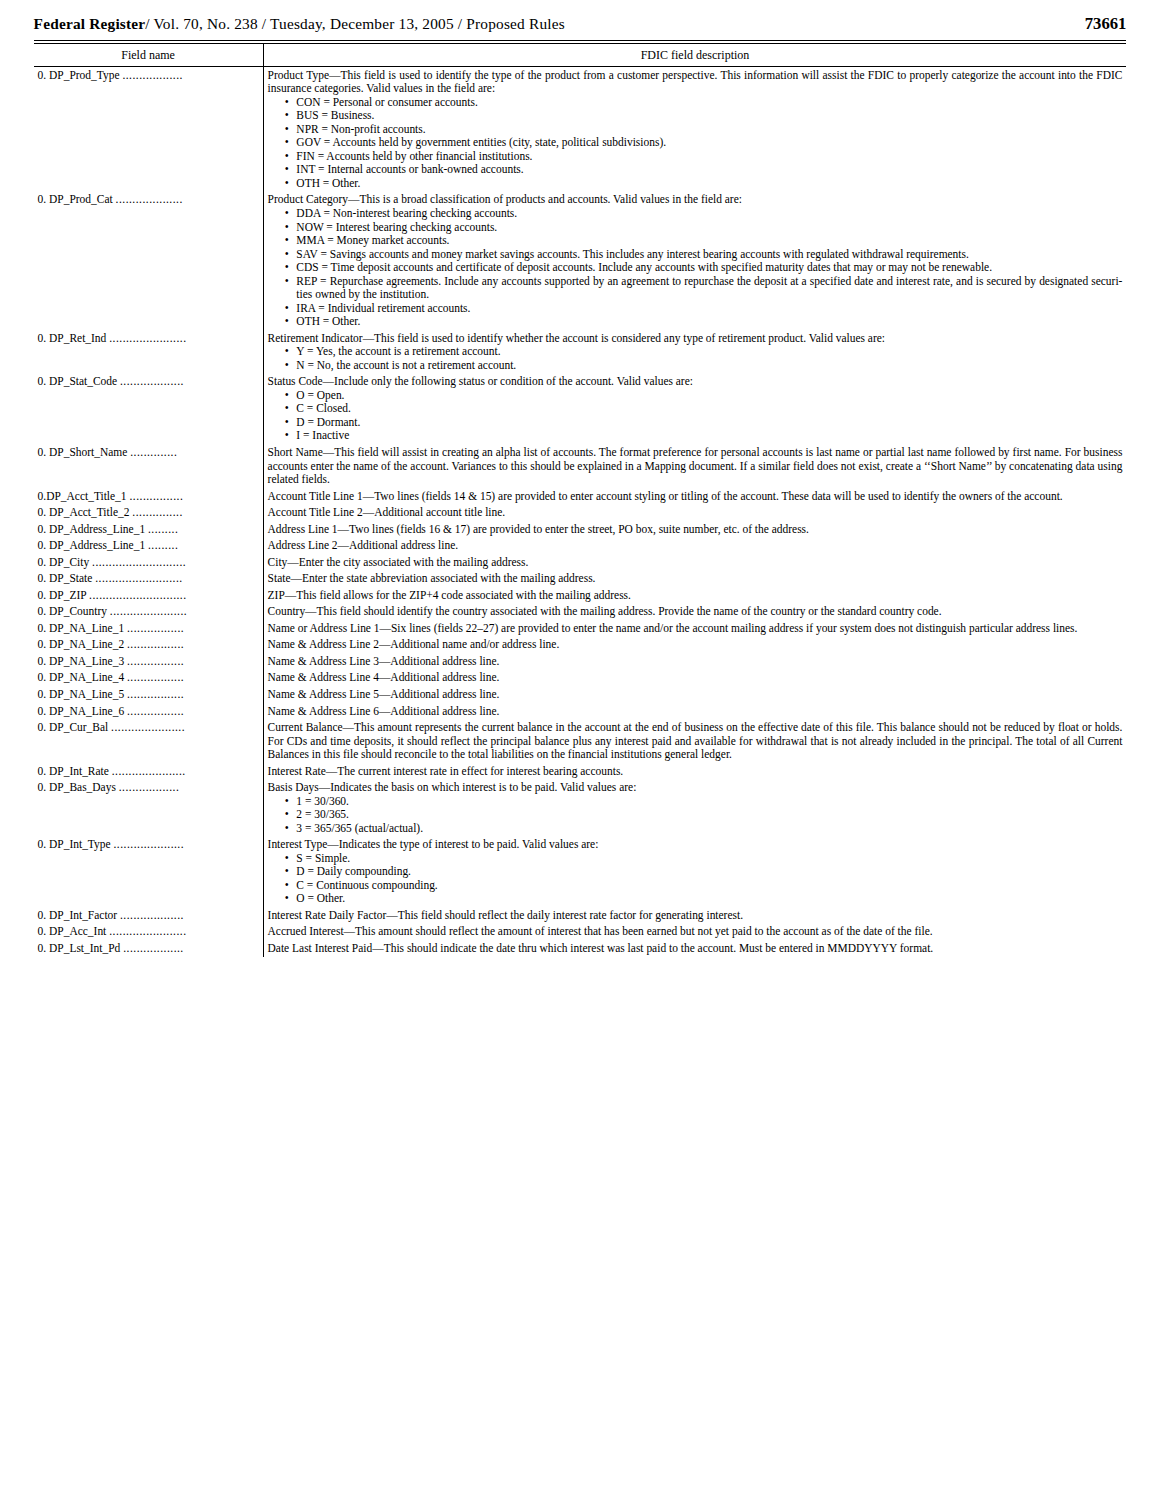Federal Register/ Vol. 70, No. 238 / Tuesday, December 13, 2005 / Proposed Rules
73661
| Field name | FDIC field description |
| --- | --- |
| 0. DP_Prod_Type .................. | Product Type—This field is used to identify the type of the product from a customer perspective. This information will assist the FDIC to properly categorize the account into the FDIC insurance categories. Valid values in the field are: CON = Personal or consumer accounts. BUS = Business. NPR = Non-profit accounts. GOV = Accounts held by government entities (city, state, political subdivisions). FIN = Accounts held by other financial institutions. INT = Internal accounts or bank-owned accounts. OTH = Other. |
| 0. DP_Prod_Cat .................... | Product Category—This is a broad classification of products and accounts. Valid values in the field are: DDA = Non-interest bearing checking accounts. NOW = Interest bearing checking accounts. MMA = Money market accounts. SAV = Savings accounts and money market savings accounts. This includes any interest bearing accounts with regulated withdrawal requirements. CDS = Time deposit accounts and certificate of deposit accounts. Include any accounts with specified maturity dates that may or may not be renewable. REP = Repurchase agreements. Include any accounts supported by an agreement to repurchase the deposit at a specified date and interest rate, and is secured by designated securities owned by the institution. IRA = Individual retirement accounts. OTH = Other. |
| 0. DP_Ret_Ind ....................... | Retirement Indicator—This field is used to identify whether the account is considered any type of retirement product. Valid values are: Y = Yes, the account is a retirement account. N = No, the account is not a retirement account. |
| 0. DP_Stat_Code ................... | Status Code—Include only the following status or condition of the account. Valid values are: O = Open. C = Closed. D = Dormant. I = Inactive |
| 0. DP_Short_Name .............. | Short Name—This field will assist in creating an alpha list of accounts. The format preference for personal accounts is last name or partial last name followed by first name. For business accounts enter the name of the account. Variances to this should be explained in a Mapping document. If a similar field does not exist, create a ‘‘Short Name’’ by concatenating data using related fields. |
| 0.DP_Acct_Title_1 ................ | Account Title Line 1—Two lines (fields 14 & 15) are provided to enter account styling or titling of the account. These data will be used to identify the owners of the account. |
| 0. DP_Acct_Title_2 ............... | Account Title Line 2—Additional account title line. |
| 0. DP_Address_Line_1 ......... | Address Line 1—Two lines (fields 16 & 17) are provided to enter the street, PO box, suite number, etc. of the address. |
| 0. DP_Address_Line_1 ......... | Address Line 2—Additional address line. |
| 0. DP_City ............................ | City—Enter the city associated with the mailing address. |
| 0. DP_State .......................... | State—Enter the state abbreviation associated with the mailing address. |
| 0. DP_ZIP ............................. | ZIP—This field allows for the ZIP+4 code associated with the mailing address. |
| 0. DP_Country ....................... | Country—This field should identify the country associated with the mailing address. Provide the name of the country or the standard country code. |
| 0. DP_NA_Line_1 ................. | Name or Address Line 1—Six lines (fields 22–27) are provided to enter the name and/or the account mailing address if your system does not distinguish particular address lines. |
| 0. DP_NA_Line_2 ................. | Name & Address Line 2—Additional name and/or address line. |
| 0. DP_NA_Line_3 ................. | Name & Address Line 3—Additional address line. |
| 0. DP_NA_Line_4 ................. | Name & Address Line 4—Additional address line. |
| 0. DP_NA_Line_5 ................. | Name & Address Line 5—Additional address line. |
| 0. DP_NA_Line_6 ................. | Name & Address Line 6—Additional address line. |
| 0. DP_Cur_Bal ...................... | Current Balance—This amount represents the current balance in the account at the end of business on the effective date of this file. This balance should not be reduced by float or holds. For CDs and time deposits, it should reflect the principal balance plus any interest paid and available for withdrawal that is not already included in the principal. The total of all Current Balances in this file should reconcile to the total liabilities on the financial institutions general ledger. |
| 0. DP_Int_Rate ...................... | Interest Rate—The current interest rate in effect for interest bearing accounts. |
| 0. DP_Bas_Days .................. | Basis Days—Indicates the basis on which interest is to be paid. Valid values are: 1 = 30/360. 2 = 30/365. 3 = 365/365 (actual/actual). |
| 0. DP_Int_Type ..................... | Interest Type—Indicates the type of interest to be paid. Valid values are: S = Simple. D = Daily compounding. C = Continuous compounding. O = Other. |
| 0. DP_Int_Factor ................... | Interest Rate Daily Factor—This field should reflect the daily interest rate factor for generating interest. |
| 0. DP_Acc_Int ....................... | Accrued Interest—This amount should reflect the amount of interest that has been earned but not yet paid to the account as of the date of the file. |
| 0. DP_Lst_Int_Pd .................. | Date Last Interest Paid—This should indicate the date thru which interest was last paid to the account. Must be entered in MMDDYYYY format. |